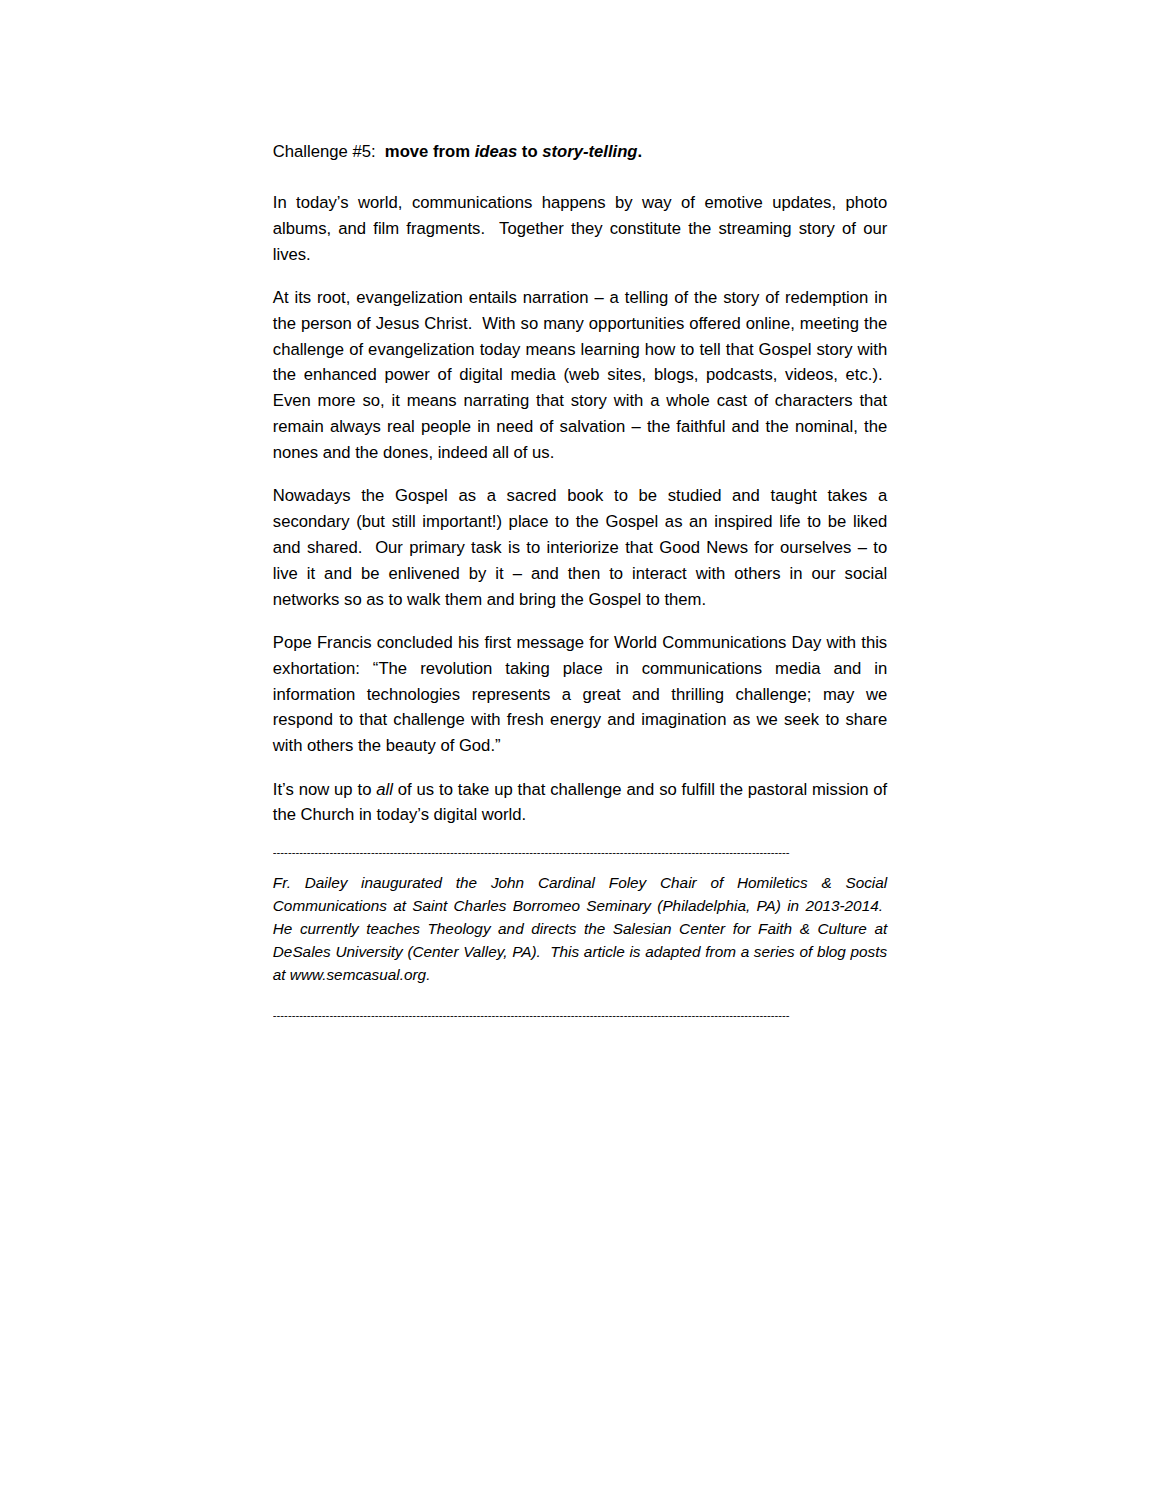Challenge #5: move from ideas to story-telling.
In today’s world, communications happens by way of emotive updates, photo albums, and film fragments. Together they constitute the streaming story of our lives.
At its root, evangelization entails narration – a telling of the story of redemption in the person of Jesus Christ. With so many opportunities offered online, meeting the challenge of evangelization today means learning how to tell that Gospel story with the enhanced power of digital media (web sites, blogs, podcasts, videos, etc.). Even more so, it means narrating that story with a whole cast of characters that remain always real people in need of salvation – the faithful and the nominal, the nones and the dones, indeed all of us.
Nowadays the Gospel as a sacred book to be studied and taught takes a secondary (but still important!) place to the Gospel as an inspired life to be liked and shared. Our primary task is to interiorize that Good News for ourselves – to live it and be enlivened by it – and then to interact with others in our social networks so as to walk them and bring the Gospel to them.
Pope Francis concluded his first message for World Communications Day with this exhortation: “The revolution taking place in communications media and in information technologies represents a great and thrilling challenge; may we respond to that challenge with fresh energy and imagination as we seek to share with others the beauty of God.”
It’s now up to all of us to take up that challenge and so fulfill the pastoral mission of the Church in today’s digital world.
-----------------------------------------------------------------------------------------------------------------------------------------
Fr. Dailey inaugurated the John Cardinal Foley Chair of Homiletics & Social Communications at Saint Charles Borromeo Seminary (Philadelphia, PA) in 2013-2014. He currently teaches Theology and directs the Salesian Center for Faith & Culture at DeSales University (Center Valley, PA). This article is adapted from a series of blog posts at www.semcasual.org.
-----------------------------------------------------------------------------------------------------------------------------------------